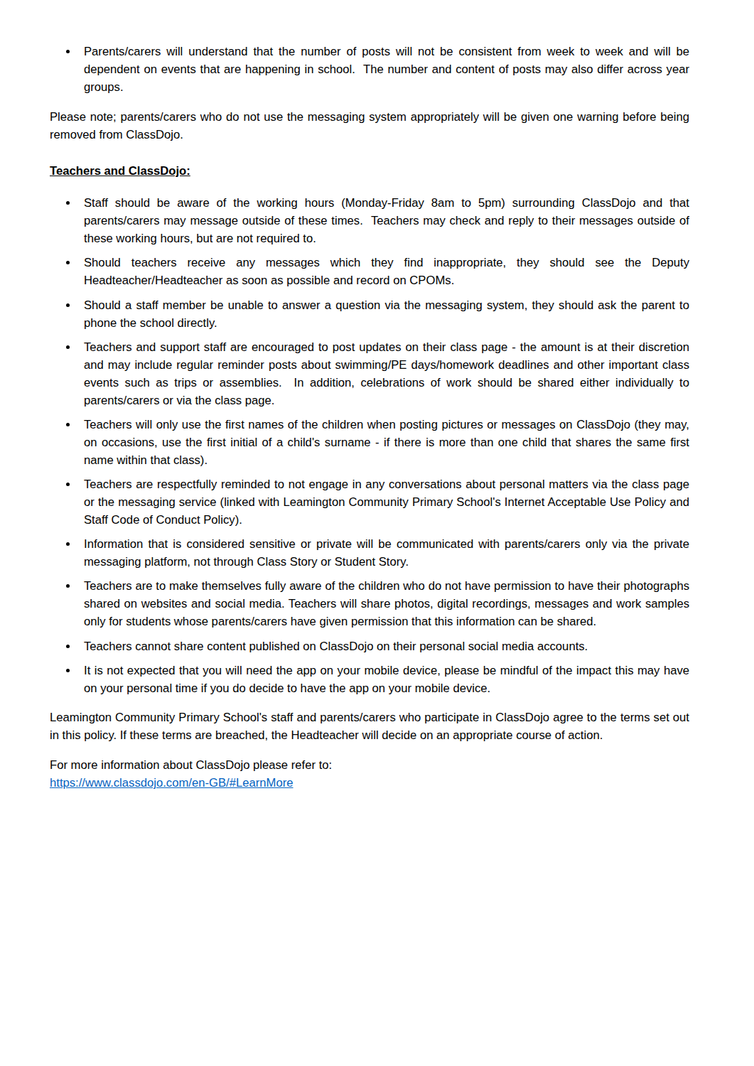Parents/carers will understand that the number of posts will not be consistent from week to week and will be dependent on events that are happening in school. The number and content of posts may also differ across year groups.
Please note; parents/carers who do not use the messaging system appropriately will be given one warning before being removed from ClassDojo.
Teachers and ClassDojo:
Staff should be aware of the working hours (Monday-Friday 8am to 5pm) surrounding ClassDojo and that parents/carers may message outside of these times. Teachers may check and reply to their messages outside of these working hours, but are not required to.
Should teachers receive any messages which they find inappropriate, they should see the Deputy Headteacher/Headteacher as soon as possible and record on CPOMs.
Should a staff member be unable to answer a question via the messaging system, they should ask the parent to phone the school directly.
Teachers and support staff are encouraged to post updates on their class page - the amount is at their discretion and may include regular reminder posts about swimming/PE days/homework deadlines and other important class events such as trips or assemblies. In addition, celebrations of work should be shared either individually to parents/carers or via the class page.
Teachers will only use the first names of the children when posting pictures or messages on ClassDojo (they may, on occasions, use the first initial of a child's surname - if there is more than one child that shares the same first name within that class).
Teachers are respectfully reminded to not engage in any conversations about personal matters via the class page or the messaging service (linked with Leamington Community Primary School's Internet Acceptable Use Policy and Staff Code of Conduct Policy).
Information that is considered sensitive or private will be communicated with parents/carers only via the private messaging platform, not through Class Story or Student Story.
Teachers are to make themselves fully aware of the children who do not have permission to have their photographs shared on websites and social media. Teachers will share photos, digital recordings, messages and work samples only for students whose parents/carers have given permission that this information can be shared.
Teachers cannot share content published on ClassDojo on their personal social media accounts.
It is not expected that you will need the app on your mobile device, please be mindful of the impact this may have on your personal time if you do decide to have the app on your mobile device.
Leamington Community Primary School's staff and parents/carers who participate in ClassDojo agree to the terms set out in this policy. If these terms are breached, the Headteacher will decide on an appropriate course of action.
For more information about ClassDojo please refer to:
https://www.classdojo.com/en-GB/#LearnMore